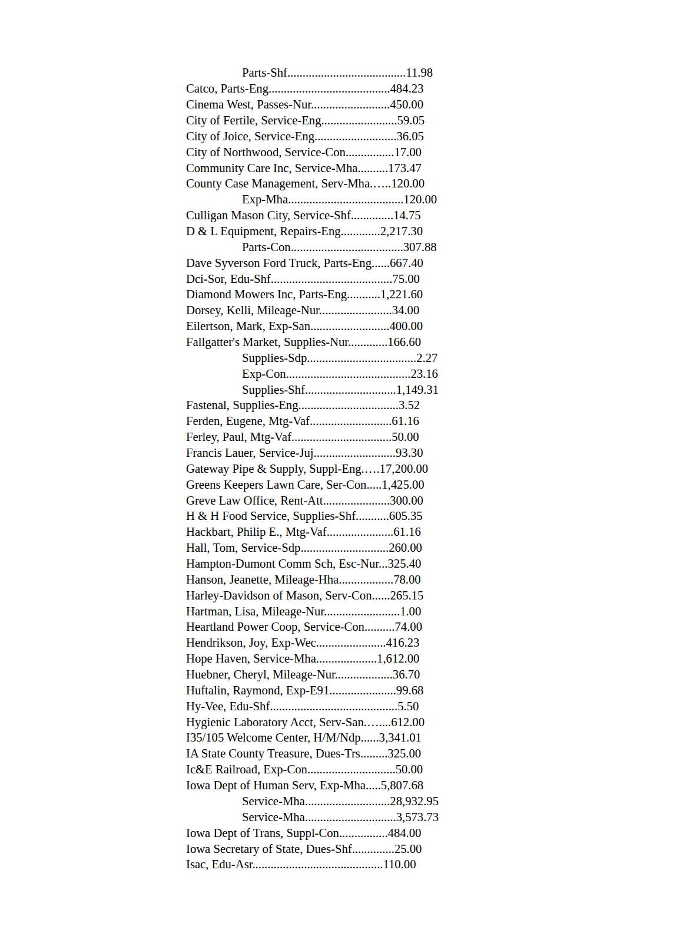Parts-Shf.......................................11.98
Catco, Parts-Eng........................................484.23
Cinema West, Passes-Nur..........................450.00
City of Fertile, Service-Eng.........................59.05
City of Joice, Service-Eng...........................36.05
City of Northwood, Service-Con................17.00
Community Care Inc, Service-Mha..........173.47
County Case Management, Serv-Mha.…..120.00
Exp-Mha......................................120.00
Culligan Mason City, Service-Shf..............14.75
D & L Equipment, Repairs-Eng.............2,217.30
Parts-Con.....................................307.88
Dave Syverson Ford Truck, Parts-Eng......667.40
Dci-Sor, Edu-Shf........................................75.00
Diamond Mowers Inc, Parts-Eng...........1,221.60
Dorsey, Kelli, Mileage-Nur........................34.00
Eilertson, Mark, Exp-San..........................400.00
Fallgatter's Market, Supplies-Nur.............166.60
Supplies-Sdp....................................2.27
Exp-Con.........................................23.16
Supplies-Shf..............................1,149.31
Fastenal, Supplies-Eng.................................3.52
Ferden, Eugene, Mtg-Vaf...........................61.16
Ferley, Paul, Mtg-Vaf.................................50.00
Francis Lauer, Service-Juj...........................93.30
Gateway Pipe & Supply, Suppl-Eng.….17,200.00
Greens Keepers Lawn Care, Ser-Con.....1,425.00
Greve Law Office, Rent-Att......................300.00
H & H Food Service, Supplies-Shf...........605.35
Hackbart, Philip E., Mtg-Vaf......................61.16
Hall, Tom, Service-Sdp.............................260.00
Hampton-Dumont Comm Sch, Esc-Nur...325.40
Hanson, Jeanette, Mileage-Hha..................78.00
Harley-Davidson of Mason, Serv-Con......265.15
Hartman, Lisa, Mileage-Nur.........................1.00
Heartland Power Coop, Service-Con..........74.00
Hendrikson, Joy, Exp-Wec.......................416.23
Hope Haven, Service-Mha....................1,612.00
Huebner, Cheryl, Mileage-Nur...................36.70
Huftalin, Raymond, Exp-E91......................99.68
Hy-Vee, Edu-Shf..........................................5.50
Hygienic Laboratory Acct, Serv-San.…....612.00
I35/105 Welcome Center, H/M/Ndp......3,341.01
IA State County Treasure, Dues-Trs.........325.00
Ic&E Railroad, Exp-Con.............................50.00
Iowa Dept of Human Serv, Exp-Mha.....5,807.68
Service-Mha............................28,932.95
Service-Mha..............................3,573.73
Iowa Dept of Trans, Suppl-Con................484.00
Iowa Secretary of State, Dues-Shf..............25.00
Isac, Edu-Asr...........................................110.00